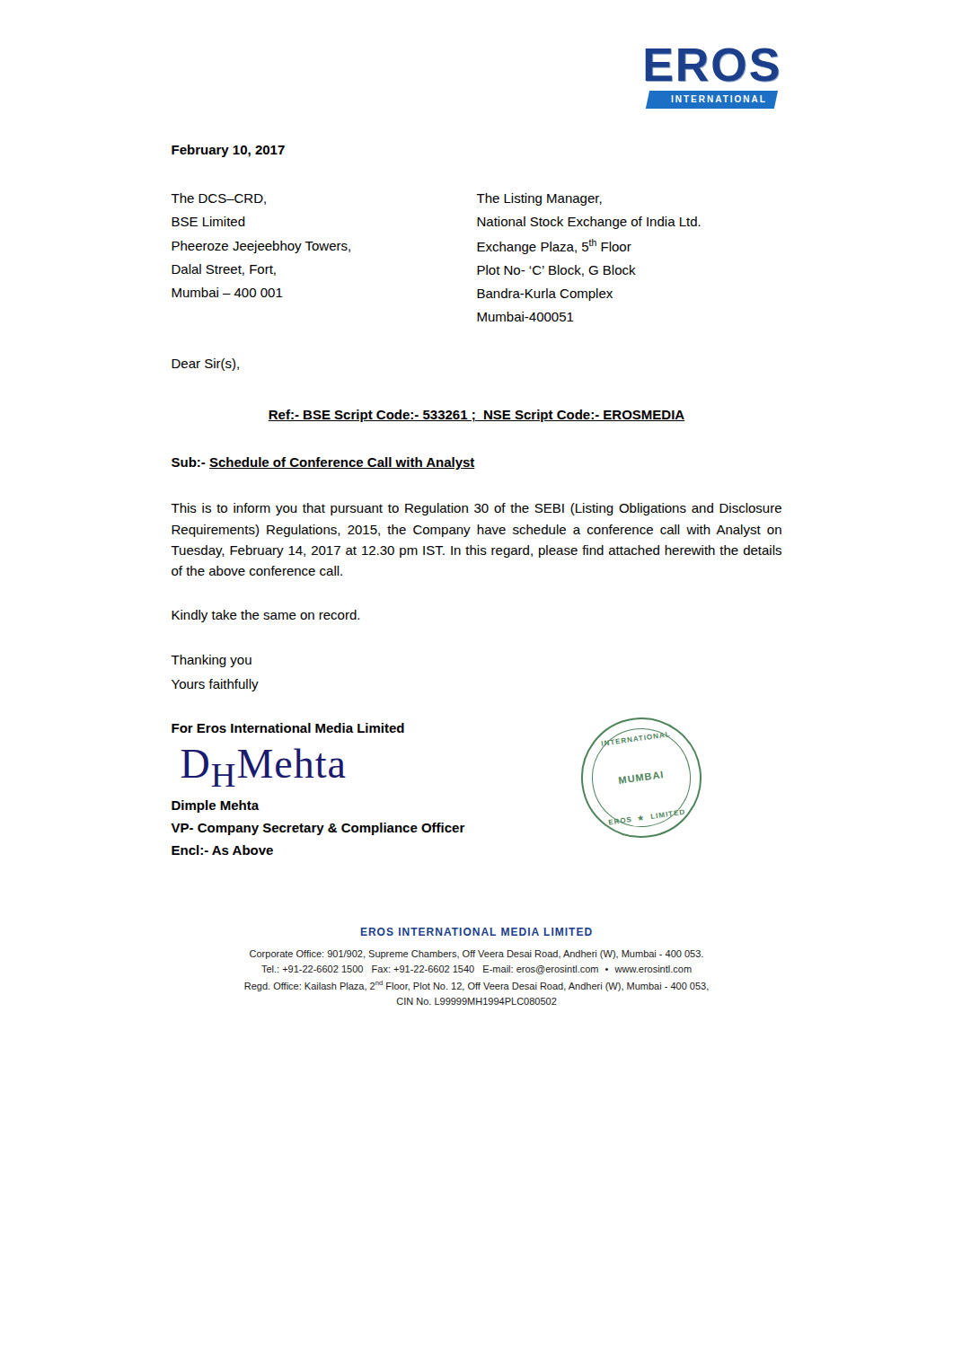EROS
INTERNATIONAL
February 10, 2017
| The DCS–CRD, BSE Limited Pheeroze Jeejeebhoy Towers, Dalal Street, Fort, Mumbai – 400 001 | The Listing Manager, National Stock Exchange of India Ltd. Exchange Plaza, 5 th Floor Plot No- ‘C’ Block, G Block Bandra-Kurla Complex Mumbai-400051 |
Dear Sir(s),
Ref:- BSE Script Code:- 533261 ; NSE Script Code:- EROSMEDIA
Sub:- Schedule of Conference Call with Analyst
This is to inform you that pursuant to Regulation 30 of the SEBI (Listing Obligations and Disclosure Requirements) Regulations, 2015, the Company have schedule a conference call with Analyst on Tuesday, February 14, 2017 at 12.30 pm IST. In this regard, please find attached herewith the details of the above conference call.
Kindly take the same on record.
Thanking you
Yours faithfully
INTERNATIONAL
MUMBAI
EROS ★ LIMITED
For Eros International Media Limited
DHMehta
Dimple Mehta
VP- Company Secretary & Compliance Officer
Encl:- As Above
EROS INTERNATIONAL MEDIA LIMITED
Corporate Office: 901/902, Supreme Chambers, Off Veera Desai Road, Andheri (W), Mumbai - 400 053.
Tel.: +91-22-6602 1500 Fax: +91-22-6602 1540 E-mail: eros@erosintl.com • www.erosintl.com
Regd. Office: Kailash Plaza, 2nd Floor, Plot No. 12, Off Veera Desai Road, Andheri (W), Mumbai - 400 053,
CIN No. L99999MH1994PLC080502